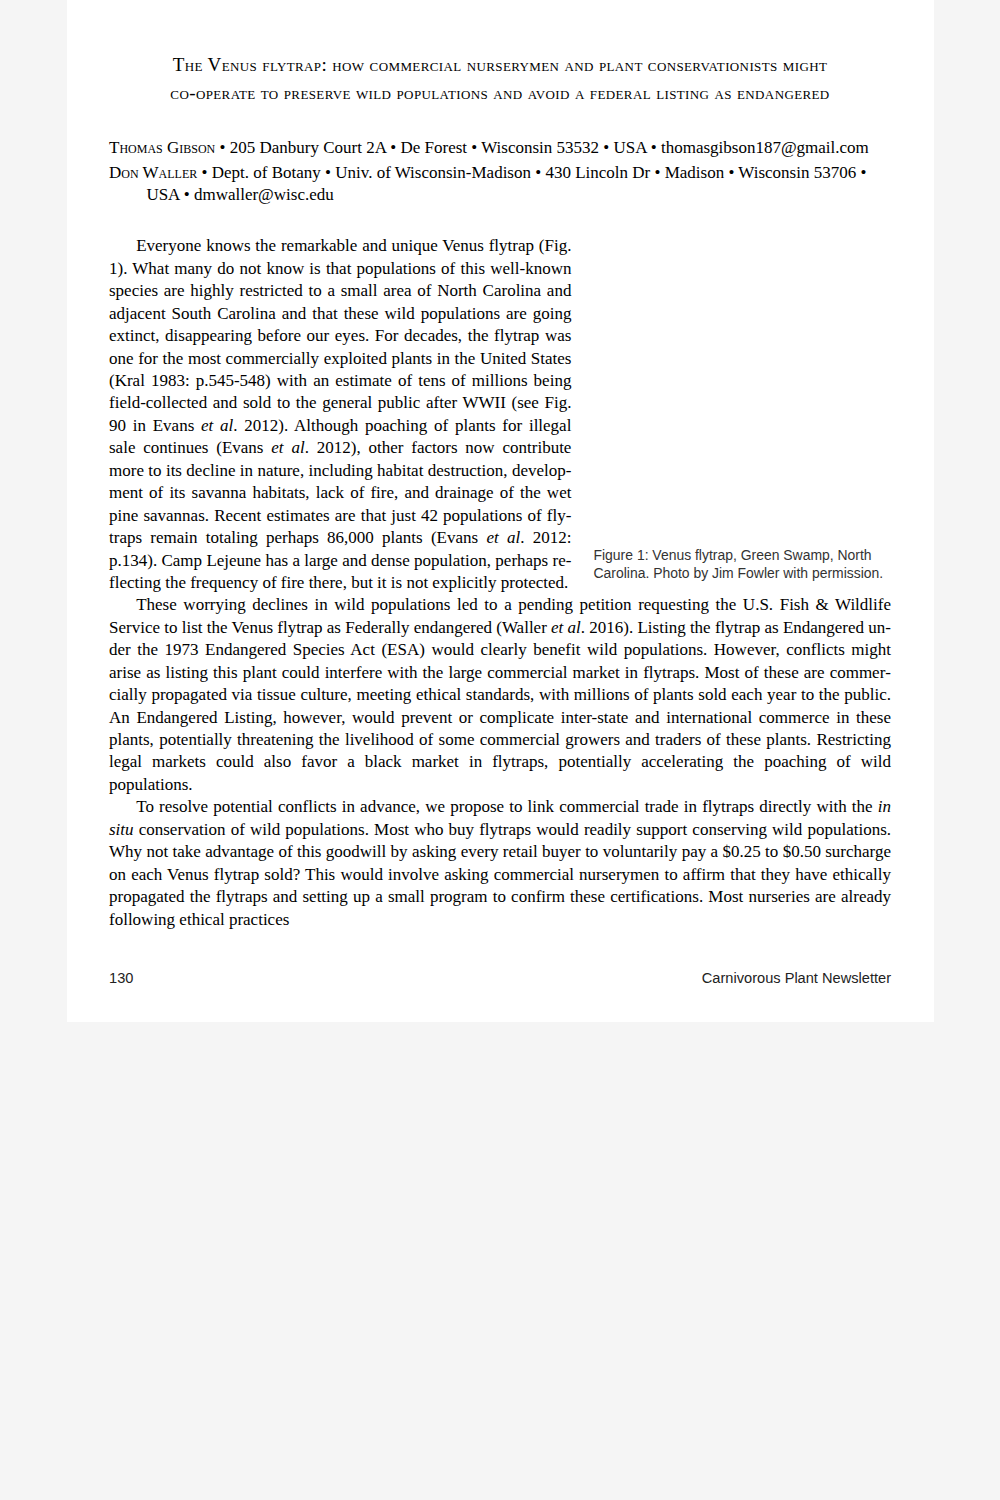The Venus flytrap: how commercial nurserymen and plant conservationists might co‑operate to preserve wild populations and avoid a federal listing as endangered
Thomas Gibson • 205 Danbury Court 2A • De Forest • Wisconsin 53532 • USA • thomasgibson187@gmail.com
Don Waller • Dept. of Botany • Univ. of Wisconsin-Madison • 430 Lincoln Dr • Madison • Wisconsin 53706 • USA • dmwaller@wisc.edu
Figure 1: Venus flytrap, Green Swamp, North Carolina. Photo by Jim Fowler with permission.
Everyone knows the remarkable and unique Venus flytrap (Fig. 1). What many do not know is that populations of this well-known species are highly restricted to a small area of North Carolina and adjacent South Carolina and that these wild populations are going extinct, disappearing before our eyes. For decades, the flytrap was one for the most commercially exploited plants in the United States (Kral 1983: p.545-548) with an estimate of tens of millions being field-collected and sold to the general public after WWII (see Fig. 90 in Evans et al. 2012). Although poaching of plants for illegal sale continues (Evans et al. 2012), other factors now contribute more to its decline in nature, including habitat destruction, development of its savanna habitats, lack of fire, and drainage of the wet pine savannas. Recent estimates are that just 42 populations of flytraps remain totaling perhaps 86,000 plants (Evans et al. 2012: p.134). Camp Lejeune has a large and dense population, perhaps reflecting the frequency of fire there, but it is not explicitly protected.
These worrying declines in wild populations led to a pending petition requesting the U.S. Fish & Wildlife Service to list the Venus flytrap as Federally endangered (Waller et al. 2016). Listing the flytrap as Endangered under the 1973 Endangered Species Act (ESA) would clearly benefit wild populations. However, conflicts might arise as listing this plant could interfere with the large commercial market in flytraps. Most of these are commercially propagated via tissue culture, meeting ethical standards, with millions of plants sold each year to the public. An Endangered Listing, however, would prevent or complicate inter-state and international commerce in these plants, potentially threatening the livelihood of some commercial growers and traders of these plants. Restricting legal markets could also favor a black market in flytraps, potentially accelerating the poaching of wild populations.
To resolve potential conflicts in advance, we propose to link commercial trade in flytraps directly with the in situ conservation of wild populations. Most who buy flytraps would readily support conserving wild populations. Why not take advantage of this goodwill by asking every retail buyer to voluntarily pay a $0.25 to $0.50 surcharge on each Venus flytrap sold? This would involve asking commercial nurserymen to affirm that they have ethically propagated the flytraps and setting up a small program to confirm these certifications. Most nurseries are already following ethical practices
130 Carnivorous Plant Newsletter